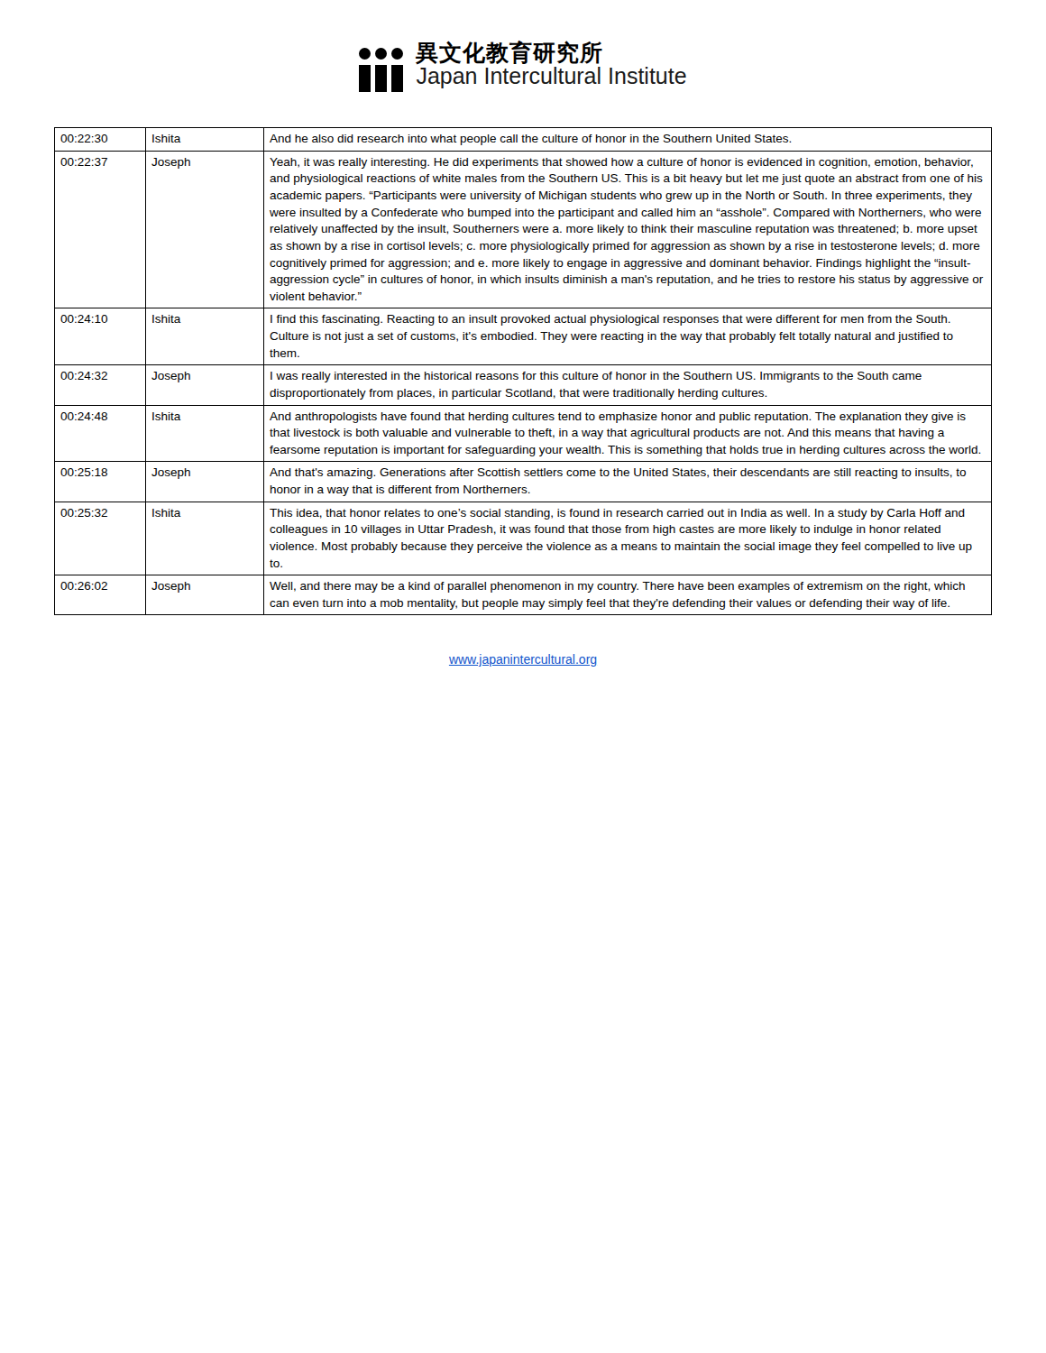異文化教育研究所
Japan Intercultural Institute
| 00:22:30 | Ishita | And he also did research into what people call the culture of honor in the Southern United States. |
| 00:22:37 | Joseph | Yeah, it was really interesting. He did experiments that showed how a culture of honor is evidenced in cognition, emotion, behavior, and physiological reactions of white males from the Southern US. This is a bit heavy but let me just quote an abstract from one of his academic papers. “Participants were university of Michigan students who grew up in the North or South. In three experiments, they were insulted by a Confederate who bumped into the participant and called him an “asshole”. Compared with Northerners, who were relatively unaffected by the insult, Southerners were a. more likely to think their masculine reputation was threatened; b. more upset as shown by a rise in cortisol levels; c. more physiologically primed for aggression as shown by a rise in testosterone levels; d. more cognitively primed for aggression; and e. more likely to engage in aggressive and dominant behavior. Findings highlight the “insult-aggression cycle” in cultures of honor, in which insults diminish a man's reputation, and he tries to restore his status by aggressive or violent behavior.” |
| 00:24:10 | Ishita | I find this fascinating. Reacting to an insult provoked actual physiological responses that were different for men from the South. Culture is not just a set of customs, it's embodied. They were reacting in the way that probably felt totally natural and justified to them. |
| 00:24:32 | Joseph | I was really interested in the historical reasons for this culture of honor in the Southern US. Immigrants to the South came disproportionately from places, in particular Scotland, that were traditionally herding cultures. |
| 00:24:48 | Ishita | And anthropologists have found that herding cultures tend to emphasize honor and public reputation. The explanation they give is that livestock is both valuable and vulnerable to theft, in a way that agricultural products are not. And this means that having a fearsome reputation is important for safeguarding your wealth. This is something that holds true in herding cultures across the world. |
| 00:25:18 | Joseph | And that's amazing. Generations after Scottish settlers come to the United States, their descendants are still reacting to insults, to honor in a way that is different from Northerners. |
| 00:25:32 | Ishita | This idea, that honor relates to one’s social standing, is found in research carried out in India as well. In a study by Carla Hoff and colleagues in 10 villages in Uttar Pradesh, it was found that those from high castes are more likely to indulge in honor related violence. Most probably because they perceive the violence as a means to maintain the social image they feel compelled to live up to. |
| 00:26:02 | Joseph | Well, and there may be a kind of parallel phenomenon in my country. There have been examples of extremism on the right, which can even turn into a mob mentality, but people may simply feel that they're defending their values or defending their way of life. |
www.japanintercultural.org